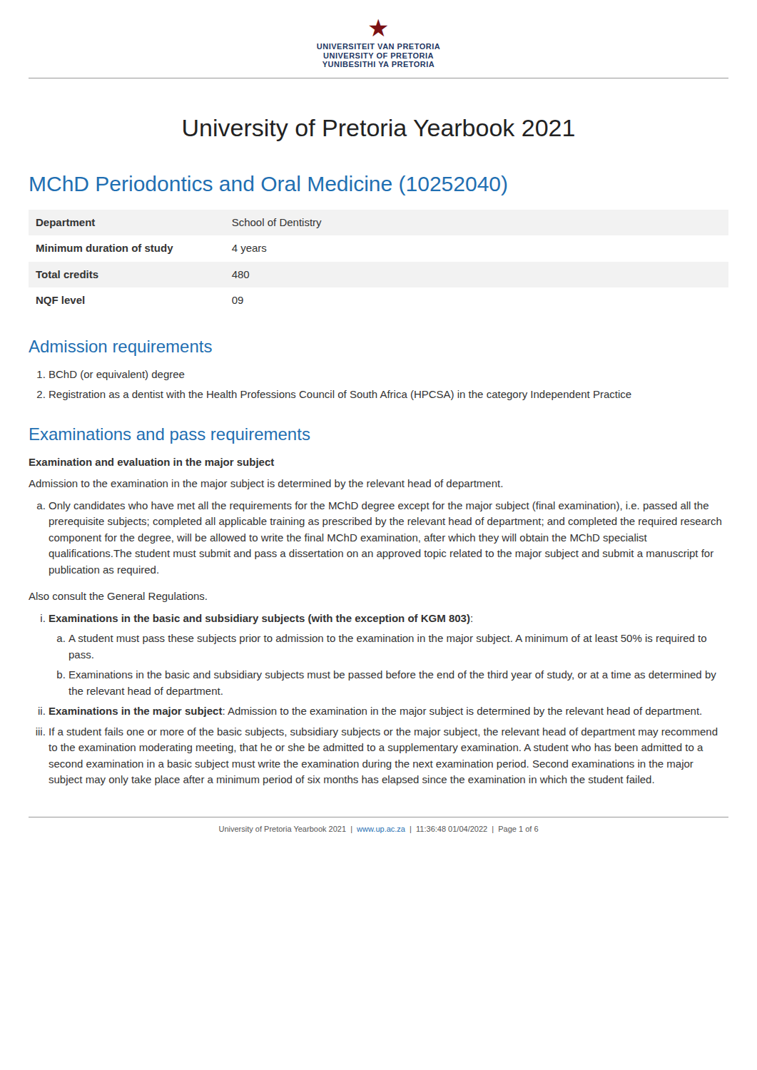★
UNIVERSITEIT VAN PRETORIA
UNIVERSITY OF PRETORIA
YUNIBESITHI YA PRETORIA
University of Pretoria Yearbook 2021
MChD Periodontics and Oral Medicine (10252040)
| Department | School of Dentistry |
| Minimum duration of study | 4 years |
| Total credits | 480 |
| NQF level | 09 |
Admission requirements
BChD (or equivalent) degree
Registration as a dentist with the Health Professions Council of South Africa (HPCSA) in the category Independent Practice
Examinations and pass requirements
Examination and evaluation in the major subject
Admission to the examination in the major subject is determined by the relevant head of department.
Only candidates who have met all the requirements for the MChD degree except for the major subject (final examination), i.e. passed all the prerequisite subjects; completed all applicable training as prescribed by the relevant head of department; and completed the required research component for the degree, will be allowed to write the final MChD examination, after which they will obtain the MChD specialist qualifications.The student must submit and pass a dissertation on an approved topic related to the major subject and submit a manuscript for publication as required.
Also consult the General Regulations.
Examinations in the basic and subsidiary subjects (with the exception of KGM 803):
A student must pass these subjects prior to admission to the examination in the major subject. A minimum of at least 50% is required to pass.
Examinations in the basic and subsidiary subjects must be passed before the end of the third year of study, or at a time as determined by the relevant head of department.
Examinations in the major subject: Admission to the examination in the major subject is determined by the relevant head of department.
If a student fails one or more of the basic subjects, subsidiary subjects or the major subject, the relevant head of department may recommend to the examination moderating meeting, that he or she be admitted to a supplementary examination. A student who has been admitted to a second examination in a basic subject must write the examination during the next examination period. Second examinations in the major subject may only take place after a minimum period of six months has elapsed since the examination in which the student failed.
University of Pretoria Yearbook 2021 | www.up.ac.za | 11:36:48 01/04/2022 | Page 1 of 6